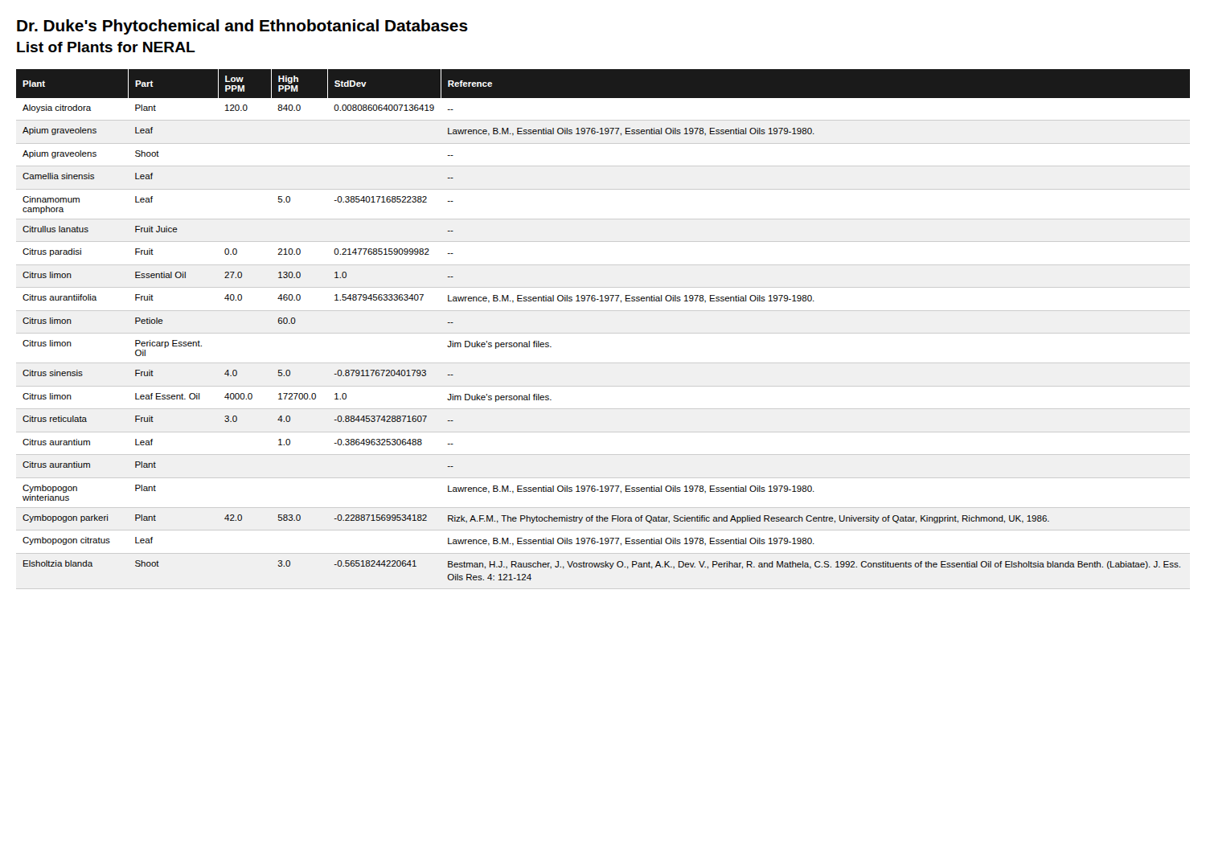Dr. Duke's Phytochemical and Ethnobotanical Databases
List of Plants for NERAL
| Plant | Part | Low PPM | High PPM | StdDev | Reference |
| --- | --- | --- | --- | --- | --- |
| Aloysia citrodora | Plant | 120.0 | 840.0 | 0.008086064007136419 | -- |
| Apium graveolens | Leaf | | | | Lawrence, B.M., Essential Oils 1976-1977, Essential Oils 1978, Essential Oils 1979-1980. |
| Apium graveolens | Shoot | | | | -- |
| Camellia sinensis | Leaf | | | | -- |
| Cinnamomum camphora | Leaf | | 5.0 | -0.3854017168522382 | -- |
| Citrullus lanatus | Fruit Juice | | | | -- |
| Citrus paradisi | Fruit | 0.0 | 210.0 | 0.21477685159099982 | -- |
| Citrus limon | Essential Oil | 27.0 | 130.0 | 1.0 | -- |
| Citrus aurantiifolia | Fruit | 40.0 | 460.0 | 1.5487945633363407 | Lawrence, B.M., Essential Oils 1976-1977, Essential Oils 1978, Essential Oils 1979-1980. |
| Citrus limon | Petiole | | 60.0 | | -- |
| Citrus limon | Pericarp Essent. Oil | | | | Jim Duke's personal files. |
| Citrus sinensis | Fruit | 4.0 | 5.0 | -0.8791176720401793 | -- |
| Citrus limon | Leaf Essent. Oil | 4000.0 | 172700.0 | 1.0 | Jim Duke's personal files. |
| Citrus reticulata | Fruit | 3.0 | 4.0 | -0.8844537428871607 | -- |
| Citrus aurantium | Leaf | | 1.0 | -0.386496325306488 | -- |
| Citrus aurantium | Plant | | | | -- |
| Cymbopogon winterianus | Plant | | | | Lawrence, B.M., Essential Oils 1976-1977, Essential Oils 1978, Essential Oils 1979-1980. |
| Cymbopogon parkeri | Plant | 42.0 | 583.0 | -0.2288715699534182 | Rizk, A.F.M., The Phytochemistry of the Flora of Qatar, Scientific and Applied Research Centre, University of Qatar, Kingprint, Richmond, UK, 1986. |
| Cymbopogon citratus | Leaf | | | | Lawrence, B.M., Essential Oils 1976-1977, Essential Oils 1978, Essential Oils 1979-1980. |
| Elsholtzia blanda | Shoot | | 3.0 | -0.56518244220641 | Bestman, H.J., Rauscher, J., Vostrowsky O., Pant, A.K., Dev. V., Perihar, R. and Mathela, C.S. 1992. Constituents of the Essential Oil of Elsholtsia blanda Benth. (Labiatae). J. Ess. Oils Res. 4: 121-124 |